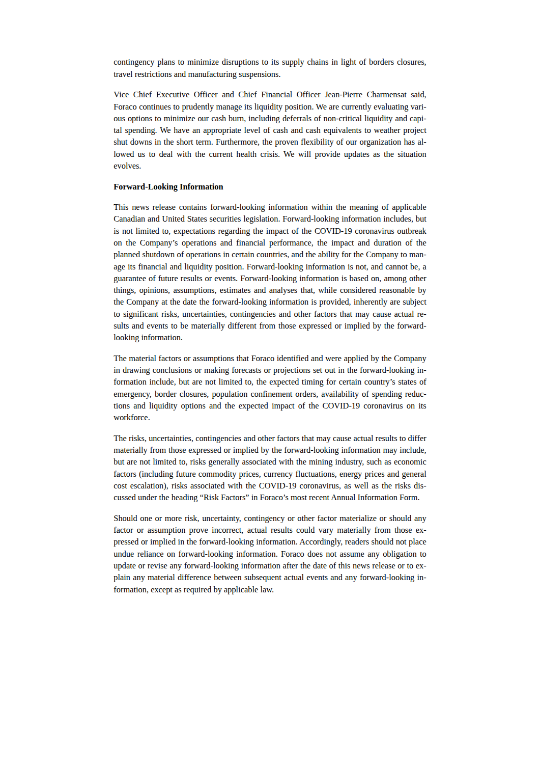contingency plans to minimize disruptions to its supply chains in light of borders closures, travel restrictions and manufacturing suspensions.
Vice Chief Executive Officer and Chief Financial Officer Jean-Pierre Charmensat said, Foraco continues to prudently manage its liquidity position. We are currently evaluating various options to minimize our cash burn, including deferrals of non-critical liquidity and capital spending. We have an appropriate level of cash and cash equivalents to weather project shut downs in the short term. Furthermore, the proven flexibility of our organization has allowed us to deal with the current health crisis. We will provide updates as the situation evolves.
Forward-Looking Information
This news release contains forward-looking information within the meaning of applicable Canadian and United States securities legislation. Forward-looking information includes, but is not limited to, expectations regarding the impact of the COVID-19 coronavirus outbreak on the Company’s operations and financial performance, the impact and duration of the planned shutdown of operations in certain countries, and the ability for the Company to manage its financial and liquidity position. Forward-looking information is not, and cannot be, a guarantee of future results or events. Forward-looking information is based on, among other things, opinions, assumptions, estimates and analyses that, while considered reasonable by the Company at the date the forward-looking information is provided, inherently are subject to significant risks, uncertainties, contingencies and other factors that may cause actual results and events to be materially different from those expressed or implied by the forward-looking information.
The material factors or assumptions that Foraco identified and were applied by the Company in drawing conclusions or making forecasts or projections set out in the forward-looking information include, but are not limited to, the expected timing for certain country’s states of emergency, border closures, population confinement orders, availability of spending reductions and liquidity options and the expected impact of the COVID-19 coronavirus on its workforce.
The risks, uncertainties, contingencies and other factors that may cause actual results to differ materially from those expressed or implied by the forward-looking information may include, but are not limited to, risks generally associated with the mining industry, such as economic factors (including future commodity prices, currency fluctuations, energy prices and general cost escalation), risks associated with the COVID-19 coronavirus, as well as the risks discussed under the heading “Risk Factors” in Foraco’s most recent Annual Information Form.
Should one or more risk, uncertainty, contingency or other factor materialize or should any factor or assumption prove incorrect, actual results could vary materially from those expressed or implied in the forward-looking information. Accordingly, readers should not place undue reliance on forward-looking information. Foraco does not assume any obligation to update or revise any forward-looking information after the date of this news release or to explain any material difference between subsequent actual events and any forward-looking information, except as required by applicable law.